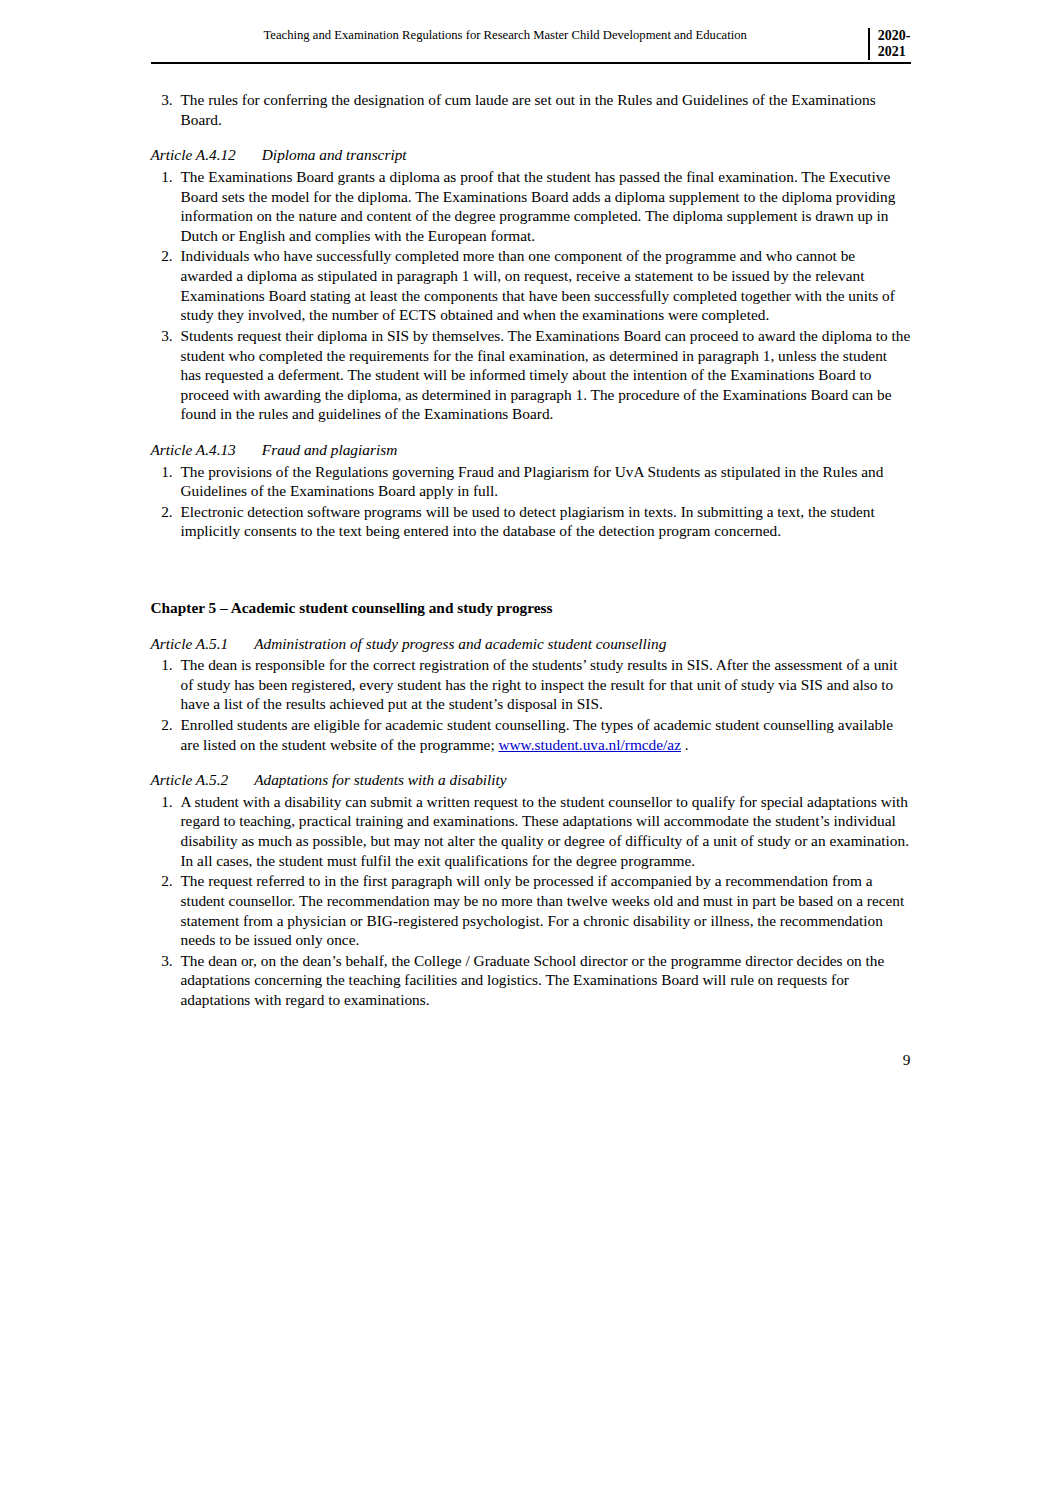Teaching and Examination Regulations for Research Master Child Development and Education
2020-
2021
The rules for conferring the designation of cum laude are set out in the Rules and Guidelines of the Examinations Board.
Article A.4.12 Diploma and transcript
The Examinations Board grants a diploma as proof that the student has passed the final examination. The Executive Board sets the model for the diploma. The Examinations Board adds a diploma supplement to the diploma providing information on the nature and content of the degree programme completed. The diploma supplement is drawn up in Dutch or English and complies with the European format.
Individuals who have successfully completed more than one component of the programme and who cannot be awarded a diploma as stipulated in paragraph 1 will, on request, receive a statement to be issued by the relevant Examinations Board stating at least the components that have been successfully completed together with the units of study they involved, the number of ECTS obtained and when the examinations were completed.
Students request their diploma in SIS by themselves. The Examinations Board can proceed to award the diploma to the student who completed the requirements for the final examination, as determined in paragraph 1, unless the student has requested a deferment. The student will be informed timely about the intention of the Examinations Board to proceed with awarding the diploma, as determined in paragraph 1. The procedure of the Examinations Board can be found in the rules and guidelines of the Examinations Board.
Article A.4.13 Fraud and plagiarism
The provisions of the Regulations governing Fraud and Plagiarism for UvA Students as stipulated in the Rules and Guidelines of the Examinations Board apply in full.
Electronic detection software programs will be used to detect plagiarism in texts. In submitting a text, the student implicitly consents to the text being entered into the database of the detection program concerned.
Chapter 5 – Academic student counselling and study progress
Article A.5.1 Administration of study progress and academic student counselling
The dean is responsible for the correct registration of the students’ study results in SIS. After the assessment of a unit of study has been registered, every student has the right to inspect the result for that unit of study via SIS and also to have a list of the results achieved put at the student’s disposal in SIS.
Enrolled students are eligible for academic student counselling. The types of academic student counselling available are listed on the student website of the programme; www.student.uva.nl/rmcde/az .
Article A.5.2 Adaptations for students with a disability
A student with a disability can submit a written request to the student counsellor to qualify for special adaptations with regard to teaching, practical training and examinations. These adaptations will accommodate the student’s individual disability as much as possible, but may not alter the quality or degree of difficulty of a unit of study or an examination. In all cases, the student must fulfil the exit qualifications for the degree programme.
The request referred to in the first paragraph will only be processed if accompanied by a recommendation from a student counsellor. The recommendation may be no more than twelve weeks old and must in part be based on a recent statement from a physician or BIG-registered psychologist. For a chronic disability or illness, the recommendation needs to be issued only once.
The dean or, on the dean’s behalf, the College / Graduate School director or the programme director decides on the adaptations concerning the teaching facilities and logistics. The Examinations Board will rule on requests for adaptations with regard to examinations.
9